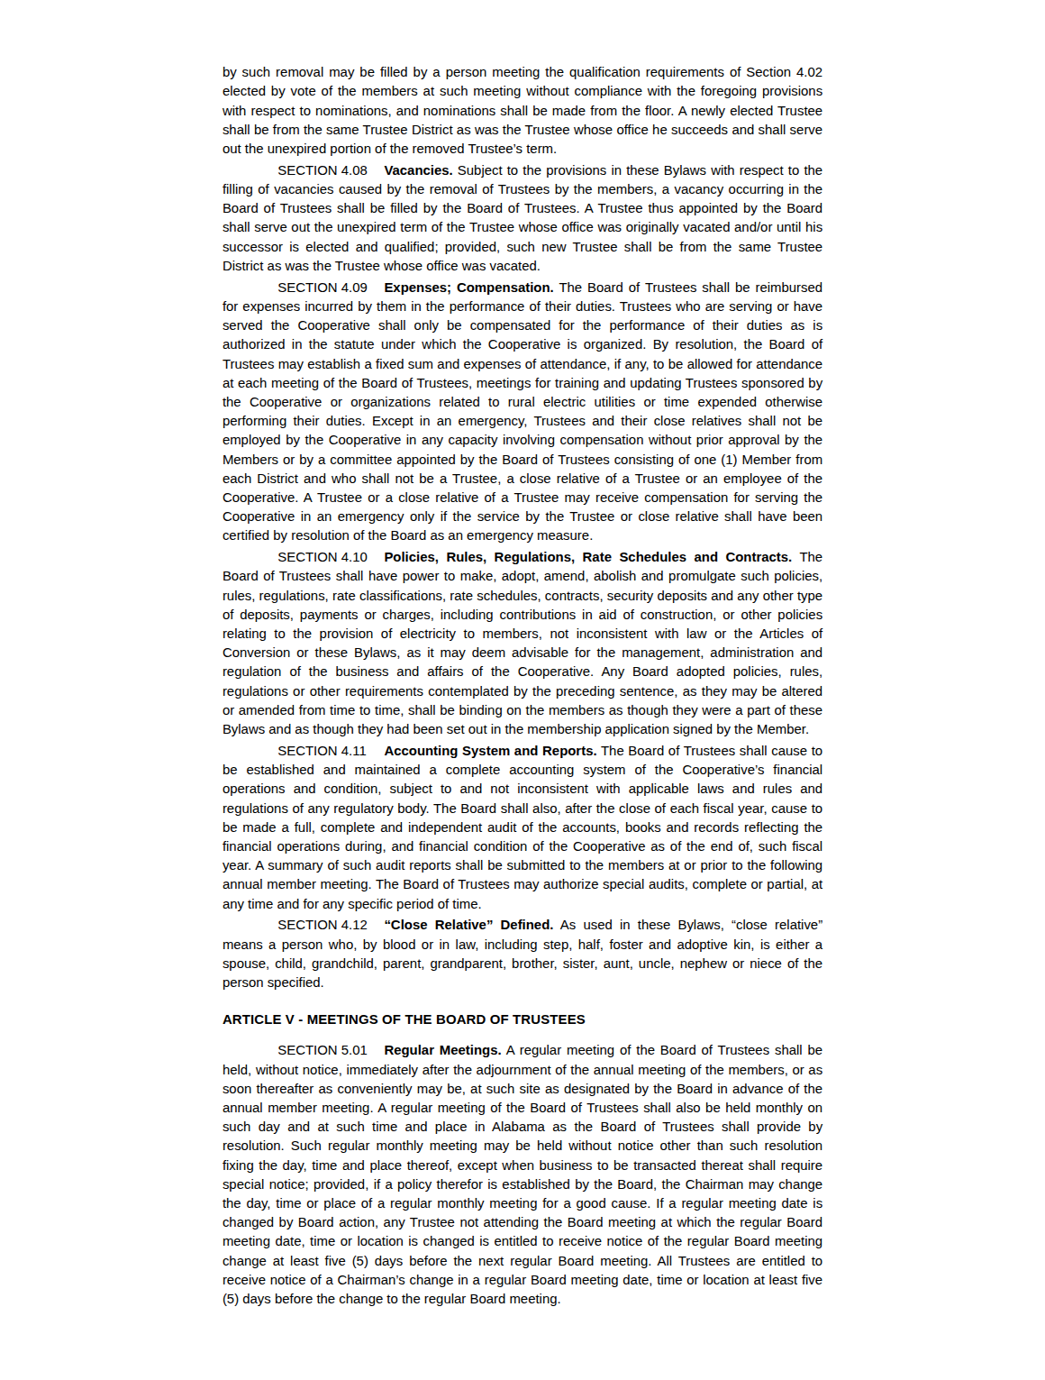by such removal may be filled by a person meeting the qualification requirements of Section 4.02 elected by vote of the members at such meeting without compliance with the foregoing provisions with respect to nominations, and nominations shall be made from the floor. A newly elected Trustee shall be from the same Trustee District as was the Trustee whose office he succeeds and shall serve out the unexpired portion of the removed Trustee’s term.
SECTION 4.08 Vacancies. Subject to the provisions in these Bylaws with respect to the filling of vacancies caused by the removal of Trustees by the members, a vacancy occurring in the Board of Trustees shall be filled by the Board of Trustees. A Trustee thus appointed by the Board shall serve out the unexpired term of the Trustee whose office was originally vacated and/or until his successor is elected and qualified; provided, such new Trustee shall be from the same Trustee District as was the Trustee whose office was vacated.
SECTION 4.09 Expenses; Compensation. The Board of Trustees shall be reimbursed for expenses incurred by them in the performance of their duties. Trustees who are serving or have served the Cooperative shall only be compensated for the performance of their duties as is authorized in the statute under which the Cooperative is organized. By resolution, the Board of Trustees may establish a fixed sum and expenses of attendance, if any, to be allowed for attendance at each meeting of the Board of Trustees, meetings for training and updating Trustees sponsored by the Cooperative or organizations related to rural electric utilities or time expended otherwise performing their duties. Except in an emergency, Trustees and their close relatives shall not be employed by the Cooperative in any capacity involving compensation without prior approval by the Members or by a committee appointed by the Board of Trustees consisting of one (1) Member from each District and who shall not be a Trustee, a close relative of a Trustee or an employee of the Cooperative. A Trustee or a close relative of a Trustee may receive compensation for serving the Cooperative in an emergency only if the service by the Trustee or close relative shall have been certified by resolution of the Board as an emergency measure.
SECTION 4.10 Policies, Rules, Regulations, Rate Schedules and Contracts. The Board of Trustees shall have power to make, adopt, amend, abolish and promulgate such policies, rules, regulations, rate classifications, rate schedules, contracts, security deposits and any other type of deposits, payments or charges, including contributions in aid of construction, or other policies relating to the provision of electricity to members, not inconsistent with law or the Articles of Conversion or these Bylaws, as it may deem advisable for the management, administration and regulation of the business and affairs of the Cooperative. Any Board adopted policies, rules, regulations or other requirements contemplated by the preceding sentence, as they may be altered or amended from time to time, shall be binding on the members as though they were a part of these Bylaws and as though they had been set out in the membership application signed by the Member.
SECTION 4.11 Accounting System and Reports. The Board of Trustees shall cause to be established and maintained a complete accounting system of the Cooperative’s financial operations and condition, subject to and not inconsistent with applicable laws and rules and regulations of any regulatory body. The Board shall also, after the close of each fiscal year, cause to be made a full, complete and independent audit of the accounts, books and records reflecting the financial operations during, and financial condition of the Cooperative as of the end of, such fiscal year. A summary of such audit reports shall be submitted to the members at or prior to the following annual member meeting. The Board of Trustees may authorize special audits, complete or partial, at any time and for any specific period of time.
SECTION 4.12“Close Relative” Defined. As used in these Bylaws, “close relative” means a person who, by blood or in law, including step, half, foster and adoptive kin, is either a spouse, child, grandchild, parent, grandparent, brother, sister, aunt, uncle, nephew or niece of the person specified.
ARTICLE V - MEETINGS OF THE BOARD OF TRUSTEES
SECTION 5.01 Regular Meetings. A regular meeting of the Board of Trustees shall be held, without notice, immediately after the adjournment of the annual meeting of the members, or as soon thereafter as conveniently may be, at such site as designated by the Board in advance of the annual member meeting. A regular meeting of the Board of Trustees shall also be held monthly on such day and at such time and place in Alabama as the Board of Trustees shall provide by resolution. Such regular monthly meeting may be held without notice other than such resolution fixing the day, time and place thereof, except when business to be transacted thereat shall require special notice; provided, if a policy therefor is established by the Board, the Chairman may change the day, time or place of a regular monthly meeting for a good cause. If a regular meeting date is changed by Board action, any Trustee not attending the Board meeting at which the regular Board meeting date, time or location is changed is entitled to receive notice of the regular Board meeting change at least five (5) days before the next regular Board meeting. All Trustees are entitled to receive notice of a Chairman’s change in a regular Board meeting date, time or location at least five (5) days before the change to the regular Board meeting.